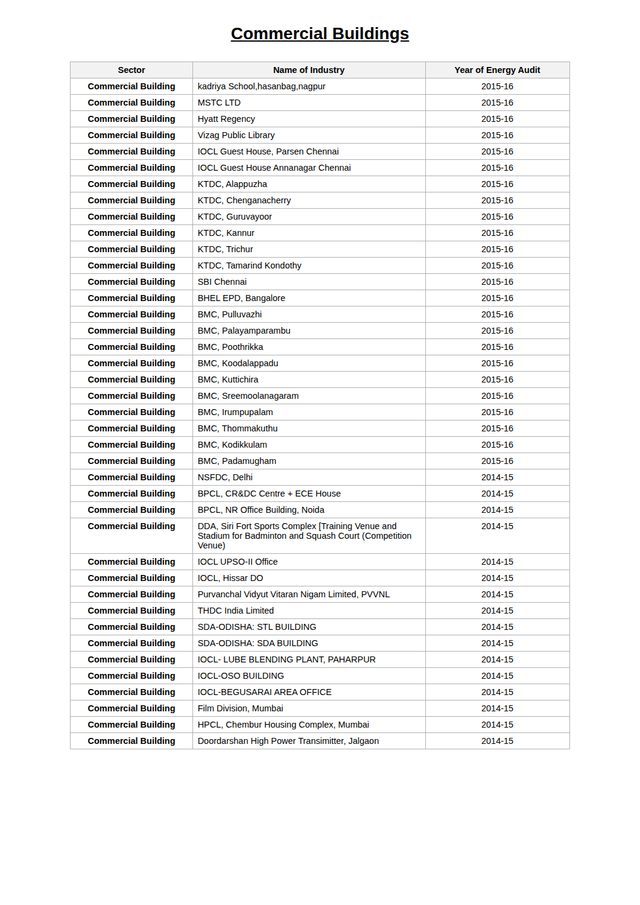Commercial Buildings
| Sector | Name of Industry | Year of Energy Audit |
| --- | --- | --- |
| Commercial Building | kadriya School,hasanbag,nagpur | 2015-16 |
| Commercial Building | MSTC LTD | 2015-16 |
| Commercial Building | Hyatt Regency | 2015-16 |
| Commercial Building | Vizag Public Library | 2015-16 |
| Commercial Building | IOCL Guest House, Parsen Chennai | 2015-16 |
| Commercial Building | IOCL Guest House Annanagar Chennai | 2015-16 |
| Commercial Building | KTDC, Alappuzha | 2015-16 |
| Commercial Building | KTDC, Chenganacherry | 2015-16 |
| Commercial Building | KTDC, Guruvayoor | 2015-16 |
| Commercial Building | KTDC, Kannur | 2015-16 |
| Commercial Building | KTDC, Trichur | 2015-16 |
| Commercial Building | KTDC, Tamarind Kondothy | 2015-16 |
| Commercial Building | SBI Chennai | 2015-16 |
| Commercial Building | BHEL EPD, Bangalore | 2015-16 |
| Commercial Building | BMC, Pulluvazhi | 2015-16 |
| Commercial Building | BMC, Palayamparambu | 2015-16 |
| Commercial Building | BMC, Poothrikka | 2015-16 |
| Commercial Building | BMC, Koodalappadu | 2015-16 |
| Commercial Building | BMC, Kuttichira | 2015-16 |
| Commercial Building | BMC, Sreemoolanagaram | 2015-16 |
| Commercial Building | BMC, Irumpupalam | 2015-16 |
| Commercial Building | BMC, Thommakuthu | 2015-16 |
| Commercial Building | BMC, Kodikkulam | 2015-16 |
| Commercial Building | BMC, Padamugham | 2015-16 |
| Commercial Building | NSFDC, Delhi | 2014-15 |
| Commercial Building | BPCL, CR&DC Centre + ECE House | 2014-15 |
| Commercial Building | BPCL, NR Office Building, Noida | 2014-15 |
| Commercial Building | DDA, Siri Fort Sports Complex [Training Venue and Stadium for Badminton and Squash Court (Competition Venue) | 2014-15 |
| Commercial Building | IOCL UPSO-II Office | 2014-15 |
| Commercial Building | IOCL, Hissar DO | 2014-15 |
| Commercial Building | Purvanchal Vidyut Vitaran Nigam Limited, PVVNL | 2014-15 |
| Commercial Building | THDC India Limited | 2014-15 |
| Commercial Building | SDA-ODISHA: STL BUILDING | 2014-15 |
| Commercial Building | SDA-ODISHA: SDA BUILDING | 2014-15 |
| Commercial Building | IOCL- LUBE BLENDING PLANT, PAHARPUR | 2014-15 |
| Commercial Building | IOCL-OSO BUILDING | 2014-15 |
| Commercial Building | IOCL-BEGUSARAI AREA OFFICE | 2014-15 |
| Commercial Building | Film Division, Mumbai | 2014-15 |
| Commercial Building | HPCL, Chembur Housing Complex, Mumbai | 2014-15 |
| Commercial Building | Doordarshan High Power Transimitter, Jalgaon | 2014-15 |